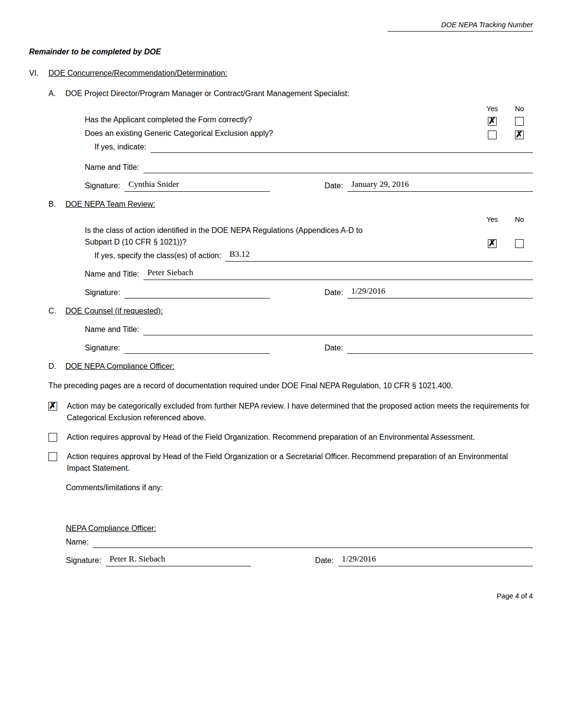DOE NEPA Tracking Number
Remainder to be completed by DOE
VI.
DOE Concurrence/Recommendation/Determination:
A.
DOE Project Director/Program Manager or Contract/Grant Management Specialist:
Yes
No
Has the Applicant completed the Form correctly?
Does an existing Generic Categorical Exclusion apply?
If yes, indicate:
Name and Title:
Signature:
Cynthia Snider
Date:
January 29, 2016
B.
DOE NEPA Team Review:
Yes
No
Is the class of action identified in the DOE NEPA Regulations (Appendices A-D to
Subpart D (10 CFR § 1021))?
If yes, specify the class(es) of action:
B3.12
Name and Title:
Peter Siebach
Signature:
Date:
1/29/2016
C.
DOE Counsel (if requested):
Name and Title:
Signature:
Date:
D.
DOE NEPA Compliance Officer:
The preceding pages are a record of documentation required under DOE Final NEPA Regulation, 10 CFR § 1021.400.
Action may be categorically excluded from further NEPA review. I have determined that the proposed action meets the requirements for Categorical Exclusion referenced above.
Action requires approval by Head of the Field Organization. Recommend preparation of an Environmental Assessment.
Action requires approval by Head of the Field Organization or a Secretarial Officer. Recommend preparation of an Environmental Impact Statement.
Comments/limitations if any:
NEPA Compliance Officer:
Name:
Signature:
Peter R. Siebach
Date:
1/29/2016
Page 4 of 4